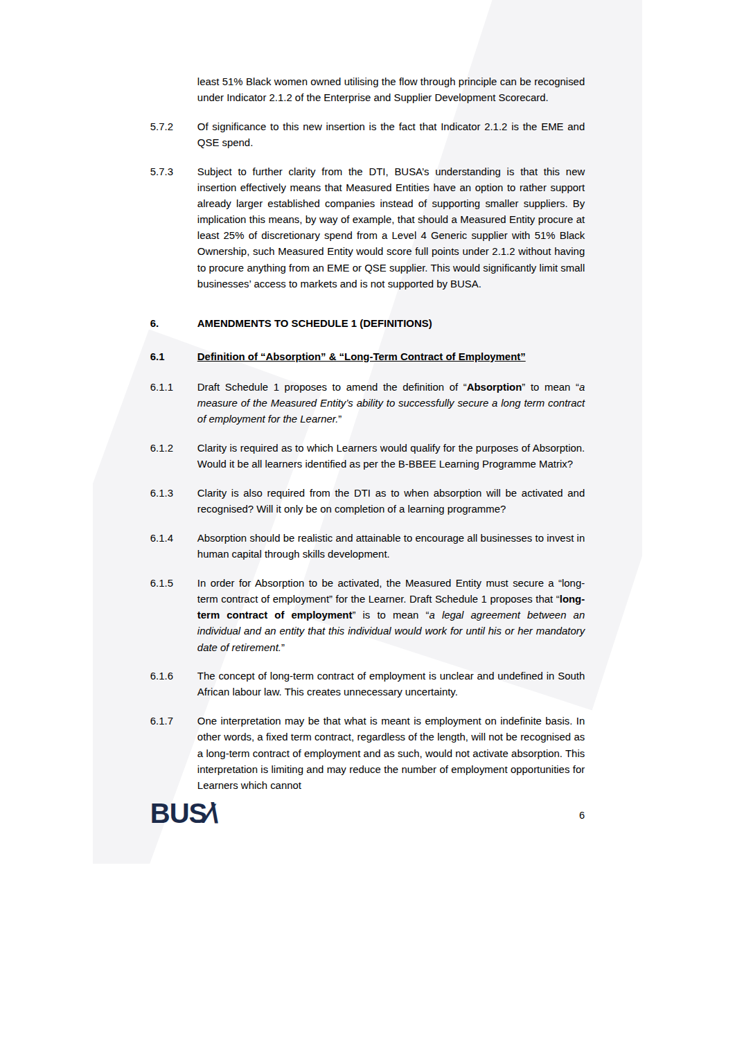least 51% Black women owned utilising the flow through principle can be recognised under Indicator 2.1.2 of the Enterprise and Supplier Development Scorecard.
5.7.2
Of significance to this new insertion is the fact that Indicator 2.1.2 is the EME and QSE spend.
5.7.3
Subject to further clarity from the DTI, BUSA’s understanding is that this new insertion effectively means that Measured Entities have an option to rather support already larger established companies instead of supporting smaller suppliers. By implication this means, by way of example, that should a Measured Entity procure at least 25% of discretionary spend from a Level 4 Generic supplier with 51% Black Ownership, such Measured Entity would score full points under 2.1.2 without having to procure anything from an EME or QSE supplier. This would significantly limit small businesses’ access to markets and is not supported by BUSA.
6. AMENDMENTS TO SCHEDULE 1 (DEFINITIONS)
6.1 Definition of “Absorption” & “Long-Term Contract of Employment”
6.1.1
Draft Schedule 1 proposes to amend the definition of “Absorption” to mean “a measure of the Measured Entity’s ability to successfully secure a long term contract of employment for the Learner.”
6.1.2
Clarity is required as to which Learners would qualify for the purposes of Absorption. Would it be all learners identified as per the B-BBEE Learning Programme Matrix?
6.1.3
Clarity is also required from the DTI as to when absorption will be activated and recognised? Will it only be on completion of a learning programme?
6.1.4
Absorption should be realistic and attainable to encourage all businesses to invest in human capital through skills development.
6.1.5
In order for Absorption to be activated, the Measured Entity must secure a “long-term contract of employment” for the Learner. Draft Schedule 1 proposes that “long-term contract of employment” is to mean “a legal agreement between an individual and an entity that this individual would work for until his or her mandatory date of retirement.”
6.1.6
The concept of long-term contract of employment is unclear and undefined in South African labour law. This creates unnecessary uncertainty.
6.1.7
One interpretation may be that what is meant is employment on indefinite basis. In other words, a fixed term contract, regardless of the length, will not be recognised as a long-term contract of employment and as such, would not activate absorption. This interpretation is limiting and may reduce the number of employment opportunities for Learners which cannot
BUS∕\
6